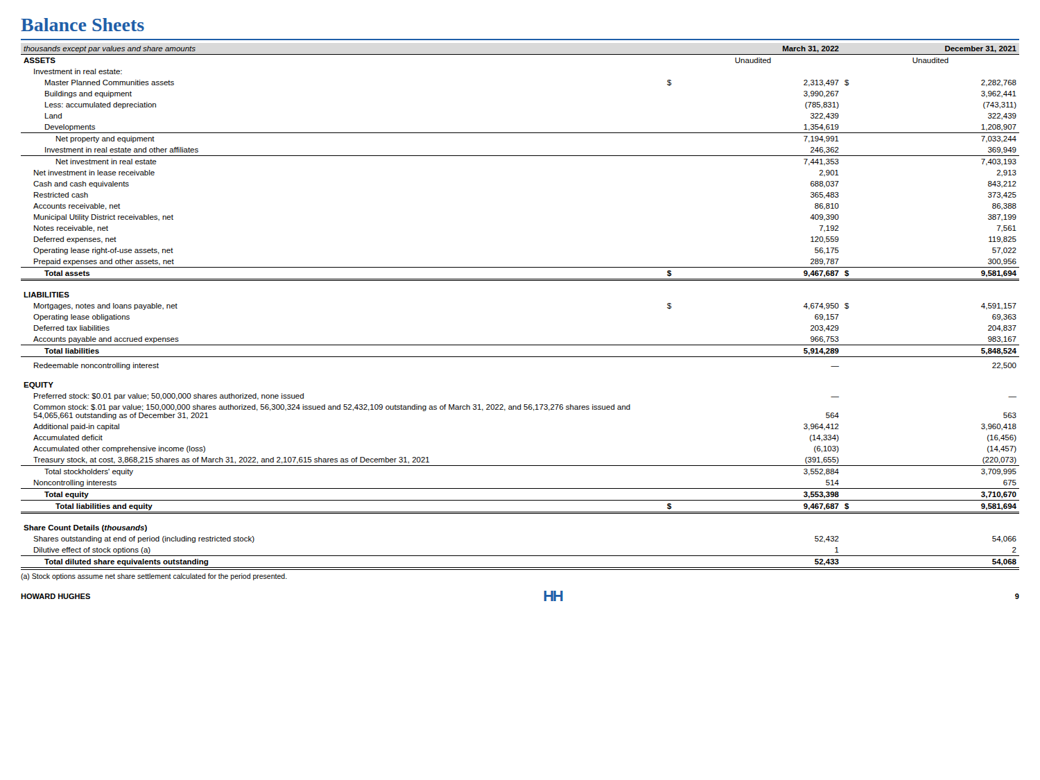Balance Sheets
| thousands except par values and share amounts | March 31, 2022 | December 31, 2021 |
| --- | --- | --- |
| ASSETS | Unaudited | Unaudited |
| Investment in real estate: | | | | |
| Master Planned Communities assets | $ | 2,313,497 | $ | 2,282,768 |
| Buildings and equipment | | 3,990,267 | | 3,962,441 |
| Less: accumulated depreciation | | (785,831) | | (743,311) |
| Land | | 322,439 | | 322,439 |
| Developments | | 1,354,619 | | 1,208,907 |
| Net property and equipment | | 7,194,991 | | 7,033,244 |
| Investment in real estate and other affiliates | | 246,362 | | 369,949 |
| Net investment in real estate | | 7,441,353 | | 7,403,193 |
| Net investment in lease receivable | | 2,901 | | 2,913 |
| Cash and cash equivalents | | 688,037 | | 843,212 |
| Restricted cash | | 365,483 | | 373,425 |
| Accounts receivable, net | | 86,810 | | 86,388 |
| Municipal Utility District receivables, net | | 409,390 | | 387,199 |
| Notes receivable, net | | 7,192 | | 7,561 |
| Deferred expenses, net | | 120,559 | | 119,825 |
| Operating lease right-of-use assets, net | | 56,175 | | 57,022 |
| Prepaid expenses and other assets, net | | 289,787 | | 300,956 |
| Total assets | $ | 9,467,687 | $ | 9,581,694 |
| LIABILITIES | | | | |
| Mortgages, notes and loans payable, net | $ | 4,674,950 | $ | 4,591,157 |
| Operating lease obligations | | 69,157 | | 69,363 |
| Deferred tax liabilities | | 203,429 | | 204,837 |
| Accounts payable and accrued expenses | | 966,753 | | 983,167 |
| Total liabilities | | 5,914,289 | | 5,848,524 |
| Redeemable noncontrolling interest | | — | | 22,500 |
| EQUITY | | | | |
| Preferred stock: $0.01 par value; 50,000,000 shares authorized, none issued | | — | | — |
| Common stock: $.01 par value; 150,000,000 shares authorized, 56,300,324 issued and 52,432,109 outstanding as of March 31, 2022, and 56,173,276 shares issued and 54,065,661 outstanding as of December 31, 2021 | | 564 | | 563 |
| Additional paid-in capital | | 3,964,412 | | 3,960,418 |
| Accumulated deficit | | (14,334) | | (16,456) |
| Accumulated other comprehensive income (loss) | | (6,103) | | (14,457) |
| Treasury stock, at cost, 3,868,215 shares as of March 31, 2022, and 2,107,615 shares as of December 31, 2021 | | (391,655) | | (220,073) |
| Total stockholders' equity | | 3,552,884 | | 3,709,995 |
| Noncontrolling interests | | 514 | | 675 |
| Total equity | | 3,553,398 | | 3,710,670 |
| Total liabilities and equity | $ | 9,467,687 | $ | 9,581,694 |
| Share Count Details ( thousands ) | | | | |
| Shares outstanding at end of period (including restricted stock) | | 52,432 | | 54,066 |
| Dilutive effect of stock options (a) | | 1 | | 2 |
| Total diluted share equivalents outstanding | | 52,433 | | 54,068 |
(a) Stock options assume net share settlement calculated for the period presented.
HOWARD HUGHES HH 9